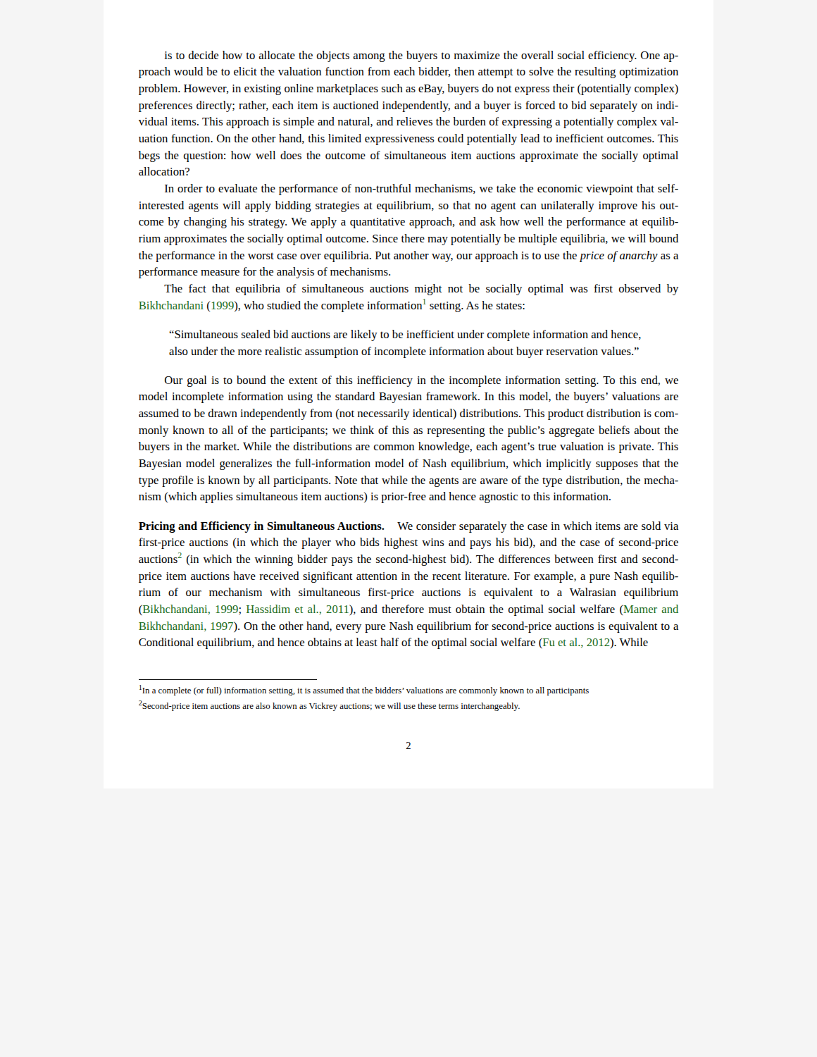is to decide how to allocate the objects among the buyers to maximize the overall social efficiency. One approach would be to elicit the valuation function from each bidder, then attempt to solve the resulting optimization problem. However, in existing online marketplaces such as eBay, buyers do not express their (potentially complex) preferences directly; rather, each item is auctioned independently, and a buyer is forced to bid separately on individual items. This approach is simple and natural, and relieves the burden of expressing a potentially complex valuation function. On the other hand, this limited expressiveness could potentially lead to inefficient outcomes. This begs the question: how well does the outcome of simultaneous item auctions approximate the socially optimal allocation?
In order to evaluate the performance of non-truthful mechanisms, we take the economic viewpoint that self-interested agents will apply bidding strategies at equilibrium, so that no agent can unilaterally improve his outcome by changing his strategy. We apply a quantitative approach, and ask how well the performance at equilibrium approximates the socially optimal outcome. Since there may potentially be multiple equilibria, we will bound the performance in the worst case over equilibria. Put another way, our approach is to use the price of anarchy as a performance measure for the analysis of mechanisms.
The fact that equilibria of simultaneous auctions might not be socially optimal was first observed by Bikhchandani (1999), who studied the complete information1 setting. As he states:
“Simultaneous sealed bid auctions are likely to be inefficient under complete information and hence, also under the more realistic assumption of incomplete information about buyer reservation values.”
Our goal is to bound the extent of this inefficiency in the incomplete information setting. To this end, we model incomplete information using the standard Bayesian framework. In this model, the buyers’ valuations are assumed to be drawn independently from (not necessarily identical) distributions. This product distribution is commonly known to all of the participants; we think of this as representing the public’s aggregate beliefs about the buyers in the market. While the distributions are common knowledge, each agent’s true valuation is private. This Bayesian model generalizes the full-information model of Nash equilibrium, which implicitly supposes that the type profile is known by all participants. Note that while the agents are aware of the type distribution, the mechanism (which applies simultaneous item auctions) is prior-free and hence agnostic to this information.
Pricing and Efficiency in Simultaneous Auctions. We consider separately the case in which items are sold via first-price auctions (in which the player who bids highest wins and pays his bid), and the case of second-price auctions2 (in which the winning bidder pays the second-highest bid). The differences between first and second-price item auctions have received significant attention in the recent literature. For example, a pure Nash equilibrium of our mechanism with simultaneous first-price auctions is equivalent to a Walrasian equilibrium (Bikhchandani, 1999; Hassidim et al., 2011), and therefore must obtain the optimal social welfare (Mamer and Bikhchandani, 1997). On the other hand, every pure Nash equilibrium for second-price auctions is equivalent to a Conditional equilibrium, and hence obtains at least half of the optimal social welfare (Fu et al., 2012). While
1In a complete (or full) information setting, it is assumed that the bidders’ valuations are commonly known to all participants
2Second-price item auctions are also known as Vickrey auctions; we will use these terms interchangeably.
2